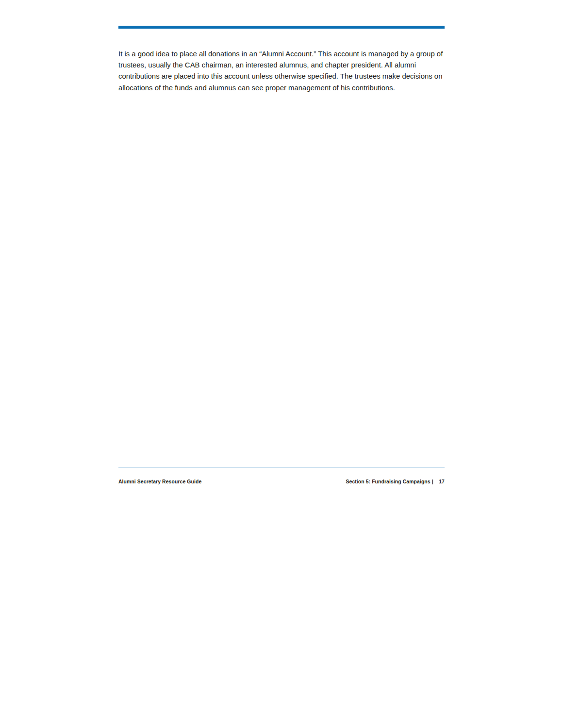It is a good idea to place all donations in an “Alumni Account.” This account is managed by a group of trustees, usually the CAB chairman, an interested alumnus, and chapter president. All alumni contributions are placed into this account unless otherwise specified. The trustees make decisions on allocations of the funds and alumnus can see proper management of his contributions.
Alumni Secretary Resource Guide
Section 5: Fundraising Campaigns |17